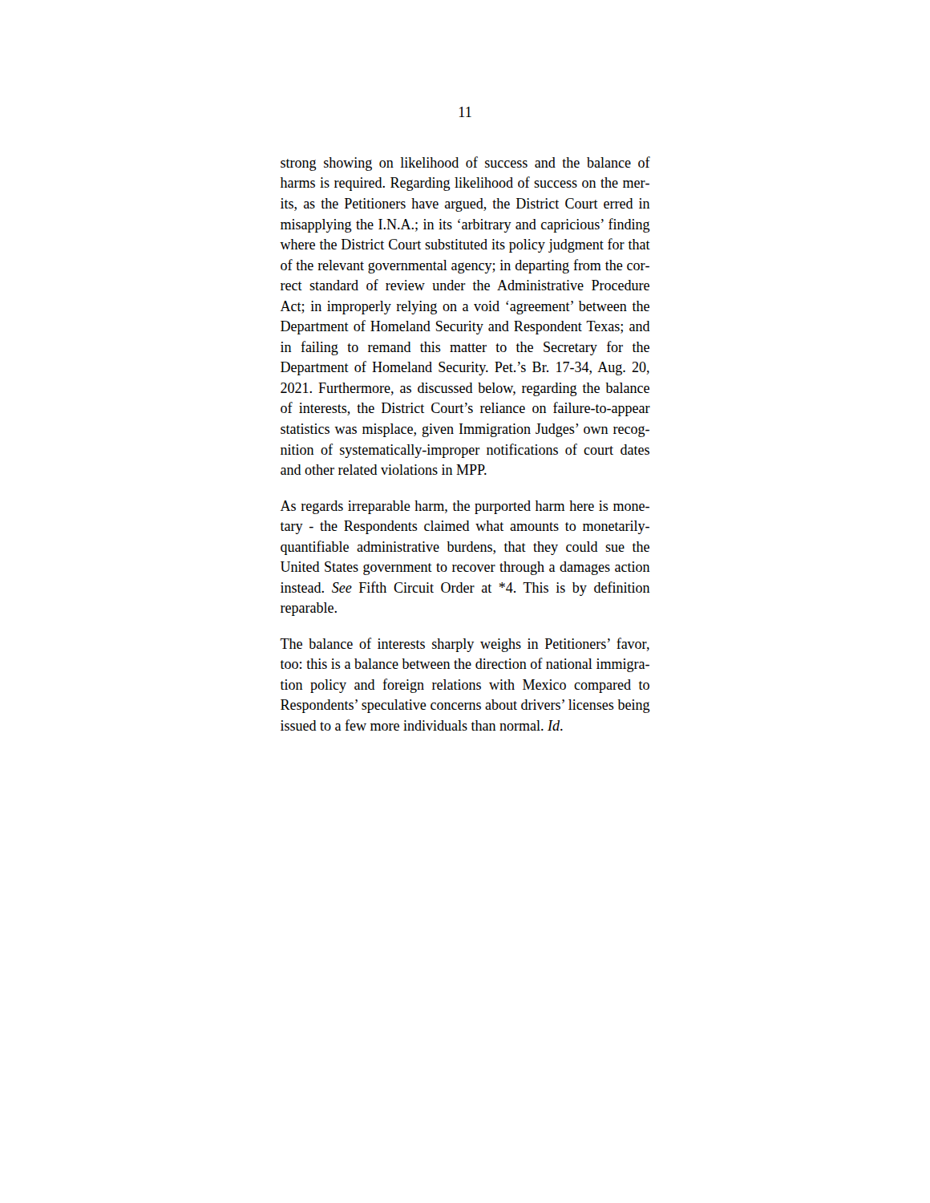11
strong showing on likelihood of success and the balance of harms is required. Regarding likelihood of success on the merits, as the Petitioners have argued, the District Court erred in misapplying the I.N.A.; in its ‘arbitrary and capricious’ finding where the District Court substituted its policy judgment for that of the relevant governmental agency; in departing from the correct standard of review under the Administrative Procedure Act; in improperly relying on a void ‘agreement’ between the Department of Homeland Security and Respondent Texas; and in failing to remand this matter to the Secretary for the Department of Homeland Security. Pet.’s Br. 17-34, Aug. 20, 2021. Furthermore, as discussed below, regarding the balance of interests, the District Court’s reliance on failure-to-appear statistics was misplace, given Immigration Judges’ own recognition of systematically-improper notifications of court dates and other related violations in MPP.
As regards irreparable harm, the purported harm here is monetary - the Respondents claimed what amounts to monetarily-quantifiable administrative burdens, that they could sue the United States government to recover through a damages action instead. See Fifth Circuit Order at *4. This is by definition reparable.
The balance of interests sharply weighs in Petitioners’ favor, too: this is a balance between the direction of national immigration policy and foreign relations with Mexico compared to Respondents’ speculative concerns about drivers’ licenses being issued to a few more individuals than normal. Id.